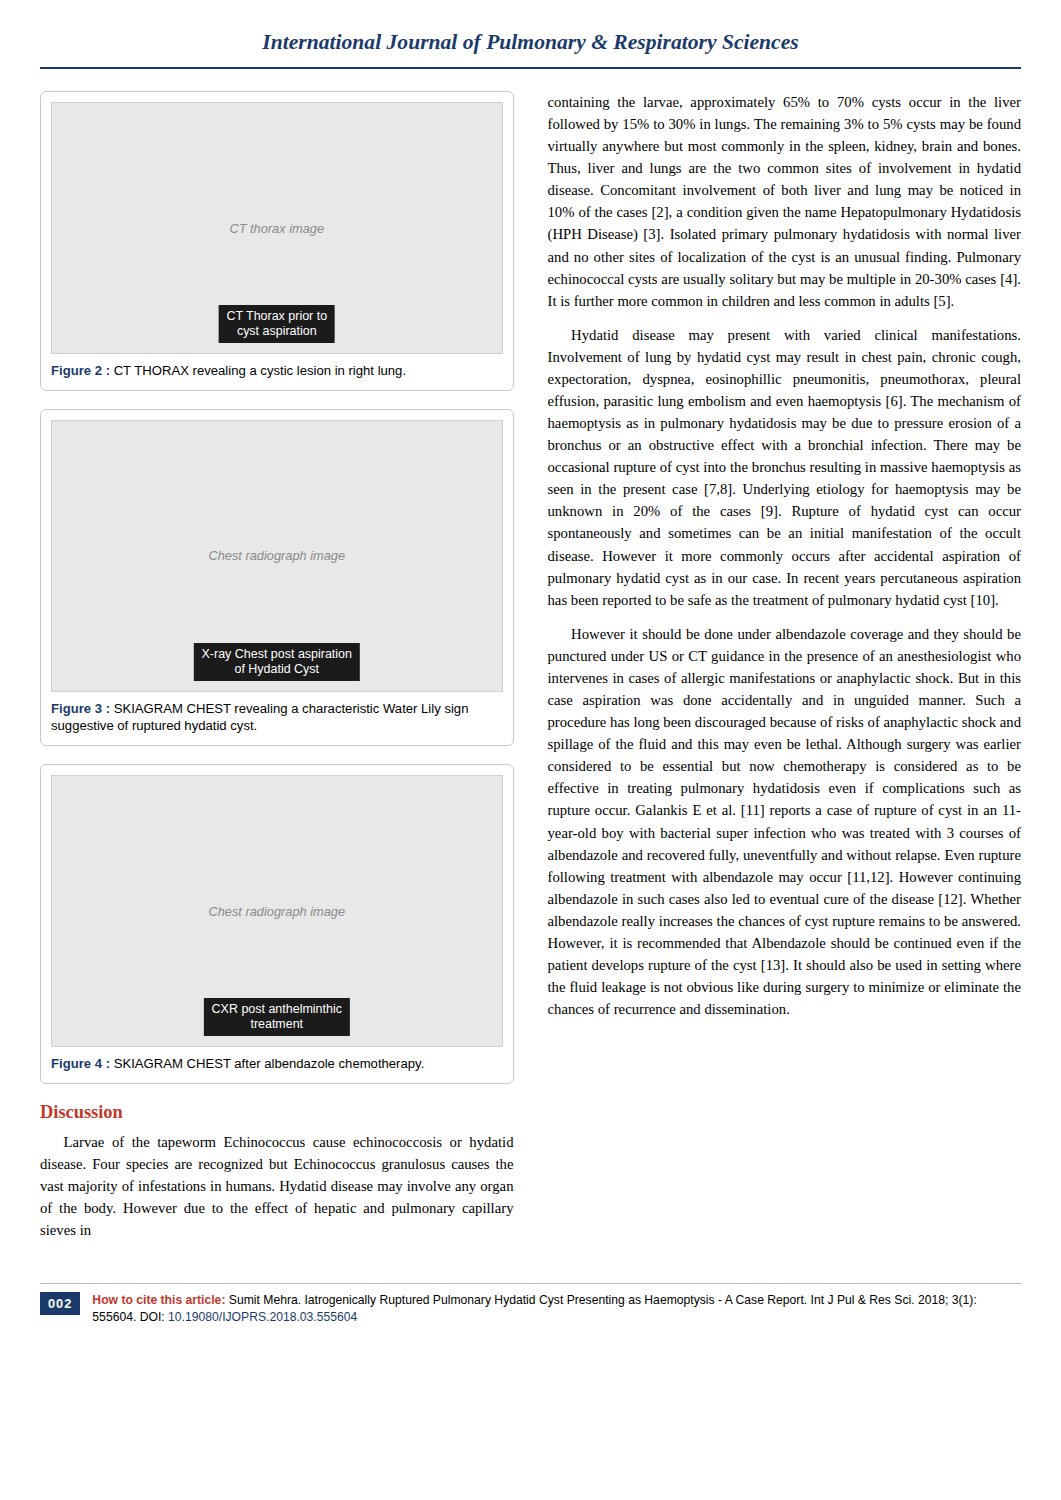International Journal of Pulmonary & Respiratory Sciences
CT thorax image CT Thorax prior to
cyst aspiration
Figure 2 : CT THORAX revealing a cystic lesion in right lung.
Chest radiograph image X-ray Chest post aspiration
of Hydatid Cyst
Figure 3 : SKIAGRAM CHEST revealing a characteristic Water Lily sign suggestive of ruptured hydatid cyst.
Chest radiograph image CXR post anthelminthic
treatment
Figure 4 : SKIAGRAM CHEST after albendazole chemotherapy.
Discussion
Larvae of the tapeworm Echinococcus cause echinococcosis or hydatid disease. Four species are recognized but Echinococcus granulosus causes the vast majority of infestations in humans. Hydatid disease may involve any organ of the body. However due to the effect of hepatic and pulmonary capillary sieves in
containing the larvae, approximately 65% to 70% cysts occur in the liver followed by 15% to 30% in lungs. The remaining 3% to 5% cysts may be found virtually anywhere but most commonly in the spleen, kidney, brain and bones. Thus, liver and lungs are the two common sites of involvement in hydatid disease. Concomitant involvement of both liver and lung may be noticed in 10% of the cases [2], a condition given the name Hepatopulmonary Hydatidosis (HPH Disease) [3]. Isolated primary pulmonary hydatidosis with normal liver and no other sites of localization of the cyst is an unusual finding. Pulmonary echinococcal cysts are usually solitary but may be multiple in 20-30% cases [4]. It is further more common in children and less common in adults [5].
Hydatid disease may present with varied clinical manifestations. Involvement of lung by hydatid cyst may result in chest pain, chronic cough, expectoration, dyspnea, eosinophillic pneumonitis, pneumothorax, pleural effusion, parasitic lung embolism and even haemoptysis [6]. The mechanism of haemoptysis as in pulmonary hydatidosis may be due to pressure erosion of a bronchus or an obstructive effect with a bronchial infection. There may be occasional rupture of cyst into the bronchus resulting in massive haemoptysis as seen in the present case [7,8]. Underlying etiology for haemoptysis may be unknown in 20% of the cases [9]. Rupture of hydatid cyst can occur spontaneously and sometimes can be an initial manifestation of the occult disease. However it more commonly occurs after accidental aspiration of pulmonary hydatid cyst as in our case. In recent years percutaneous aspiration has been reported to be safe as the treatment of pulmonary hydatid cyst [10].
However it should be done under albendazole coverage and they should be punctured under US or CT guidance in the presence of an anesthesiologist who intervenes in cases of allergic manifestations or anaphylactic shock. But in this case aspiration was done accidentally and in unguided manner. Such a procedure has long been discouraged because of risks of anaphylactic shock and spillage of the fluid and this may even be lethal. Although surgery was earlier considered to be essential but now chemotherapy is considered as to be effective in treating pulmonary hydatidosis even if complications such as rupture occur. Galankis E et al. [11] reports a case of rupture of cyst in an 11-year-old boy with bacterial super infection who was treated with 3 courses of albendazole and recovered fully, uneventfully and without relapse. Even rupture following treatment with albendazole may occur [11,12]. However continuing albendazole in such cases also led to eventual cure of the disease [12]. Whether albendazole really increases the chances of cyst rupture remains to be answered. However, it is recommended that Albendazole should be continued even if the patient develops rupture of the cyst [13]. It should also be used in setting where the fluid leakage is not obvious like during surgery to minimize or eliminate the chances of recurrence and dissemination.
002
How to cite this article: Sumit Mehra. Iatrogenically Ruptured Pulmonary Hydatid Cyst Presenting as Haemoptysis - A Case Report. Int J Pul & Res Sci. 2018; 3(1): 555604. DOI: 10.19080/IJOPRS.2018.03.555604